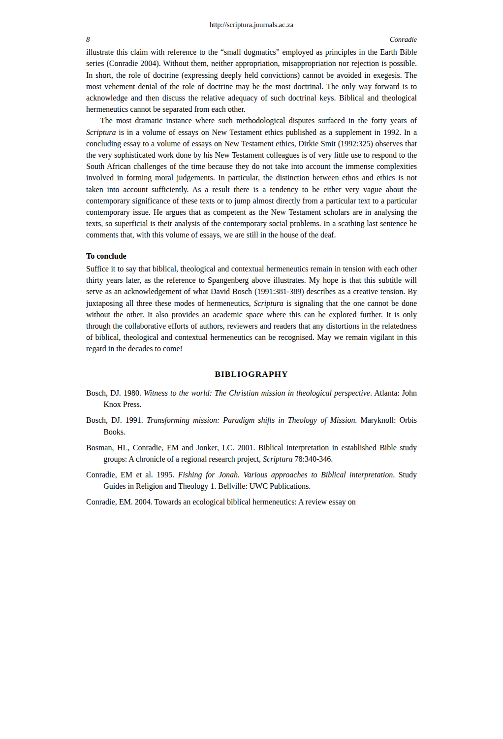http://scriptura.journals.ac.za
8 Conradie
illustrate this claim with reference to the “small dogmatics” employed as principles in the Earth Bible series (Conradie 2004). Without them, neither appropriation, misappropriation nor rejection is possible. In short, the role of doctrine (expressing deeply held convictions) cannot be avoided in exegesis. The most vehement denial of the role of doctrine may be the most doctrinal. The only way forward is to acknowledge and then discuss the relative adequacy of such doctrinal keys. Biblical and theological hermeneutics cannot be separated from each other.
The most dramatic instance where such methodological disputes surfaced in the forty years of Scriptura is in a volume of essays on New Testament ethics published as a supplement in 1992. In a concluding essay to a volume of essays on New Testament ethics, Dirkie Smit (1992:325) observes that the very sophisticated work done by his New Testament colleagues is of very little use to respond to the South African challenges of the time because they do not take into account the immense complexities involved in forming moral judgements. In particular, the distinction between ethos and ethics is not taken into account sufficiently. As a result there is a tendency to be either very vague about the contemporary significance of these texts or to jump almost directly from a particular text to a particular contemporary issue. He argues that as competent as the New Testament scholars are in analysing the texts, so superficial is their analysis of the contemporary social problems. In a scathing last sentence he comments that, with this volume of essays, we are still in the house of the deaf.
To conclude
Suffice it to say that biblical, theological and contextual hermeneutics remain in tension with each other thirty years later, as the reference to Spangenberg above illustrates. My hope is that this subtitle will serve as an acknowledgement of what David Bosch (1991:381-389) describes as a creative tension. By juxtaposing all three these modes of hermeneutics, Scriptura is signaling that the one cannot be done without the other. It also provides an academic space where this can be explored further. It is only through the collaborative efforts of authors, reviewers and readers that any distortions in the relatedness of biblical, theological and contextual hermeneutics can be recognised. May we remain vigilant in this regard in the decades to come!
BIBLIOGRAPHY
Bosch, DJ. 1980. Witness to the world: The Christian mission in theological perspective. Atlanta: John Knox Press.
Bosch, DJ. 1991. Transforming mission: Paradigm shifts in Theology of Mission. Maryknoll: Orbis Books.
Bosman, HL, Conradie, EM and Jonker, LC. 2001. Biblical interpretation in established Bible study groups: A chronicle of a regional research project, Scriptura 78:340-346.
Conradie, EM et al. 1995. Fishing for Jonah. Various approaches to Biblical interpretation. Study Guides in Religion and Theology 1. Bellville: UWC Publications.
Conradie, EM. 2004. Towards an ecological biblical hermeneutics: A review essay on